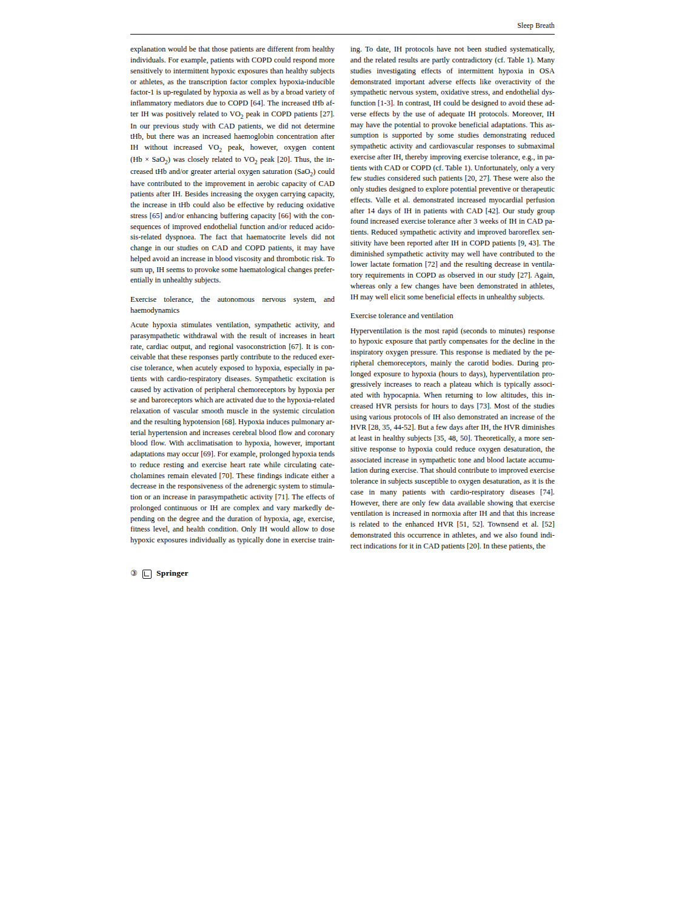Sleep Breath
explanation would be that those patients are different from healthy individuals. For example, patients with COPD could respond more sensitively to intermittent hypoxic exposures than healthy subjects or athletes, as the transcription factor complex hypoxia-inducible factor-1 is up-regulated by hypoxia as well as by a broad variety of inflammatory mediators due to COPD [64]. The increased tHb after IH was positively related to VO2 peak in COPD patients [27]. In our previous study with CAD patients, we did not determine tHb, but there was an increased haemoglobin concentration after IH without increased VO2 peak, however, oxygen content (Hb × SaO2) was closely related to VO2 peak [20]. Thus, the increased tHb and/or greater arterial oxygen saturation (SaO2) could have contributed to the improvement in aerobic capacity of CAD patients after IH. Besides increasing the oxygen carrying capacity, the increase in tHb could also be effective by reducing oxidative stress [65] and/or enhancing buffering capacity [66] with the consequences of improved endothelial function and/or reduced acidosis-related dyspnoea. The fact that haematocrite levels did not change in our studies on CAD and COPD patients, it may have helped avoid an increase in blood viscosity and thrombotic risk. To sum up, IH seems to provoke some haematological changes preferentially in unhealthy subjects.
Exercise tolerance, the autonomous nervous system, and haemodynamics
Acute hypoxia stimulates ventilation, sympathetic activity, and parasympathetic withdrawal with the result of increases in heart rate, cardiac output, and regional vasoconstriction [67]. It is conceivable that these responses partly contribute to the reduced exercise tolerance, when acutely exposed to hypoxia, especially in patients with cardio-respiratory diseases. Sympathetic excitation is caused by activation of peripheral chemoreceptors by hypoxia per se and baroreceptors which are activated due to the hypoxia-related relaxation of vascular smooth muscle in the systemic circulation and the resulting hypotension [68]. Hypoxia induces pulmonary arterial hypertension and increases cerebral blood flow and coronary blood flow. With acclimatisation to hypoxia, however, important adaptations may occur [69]. For example, prolonged hypoxia tends to reduce resting and exercise heart rate while circulating catecholamines remain elevated [70]. These findings indicate either a decrease in the responsiveness of the adrenergic system to stimulation or an increase in parasympathetic activity [71]. The effects of prolonged continuous or IH are complex and vary markedly depending on the degree and the duration of hypoxia, age, exercise, fitness level, and health condition. Only IH would allow to dose hypoxic exposures individually as typically done in exercise training. To date, IH protocols have not been studied systematically, and the related results are partly contradictory (cf. Table 1). Many studies investigating effects of intermittent hypoxia in OSA demonstrated important adverse effects like overactivity of the sympathetic nervous system, oxidative stress, and endothelial dysfunction [1-3]. In contrast, IH could be designed to avoid these adverse effects by the use of adequate IH protocols. Moreover, IH may have the potential to provoke beneficial adaptations. This assumption is supported by some studies demonstrating reduced sympathetic activity and cardiovascular responses to submaximal exercise after IH, thereby improving exercise tolerance, e.g., in patients with CAD or COPD (cf. Table 1). Unfortunately, only a very few studies considered such patients [20, 27]. These were also the only studies designed to explore potential preventive or therapeutic effects. Valle et al. demonstrated increased myocardial perfusion after 14 days of IH in patients with CAD [42]. Our study group found increased exercise tolerance after 3 weeks of IH in CAD patients. Reduced sympathetic activity and improved baroreflex sensitivity have been reported after IH in COPD patients [9, 43]. The diminished sympathetic activity may well have contributed to the lower lactate formation [72] and the resulting decrease in ventilatory requirements in COPD as observed in our study [27]. Again, whereas only a few changes have been demonstrated in athletes, IH may well elicit some beneficial effects in unhealthy subjects.
Exercise tolerance and ventilation
Hyperventilation is the most rapid (seconds to minutes) response to hypoxic exposure that partly compensates for the decline in the inspiratory oxygen pressure. This response is mediated by the peripheral chemoreceptors, mainly the carotid bodies. During prolonged exposure to hypoxia (hours to days), hyperventilation progressively increases to reach a plateau which is typically associated with hypocapnia. When returning to low altitudes, this increased HVR persists for hours to days [73]. Most of the studies using various protocols of IH also demonstrated an increase of the HVR [28, 35, 44-52]. But a few days after IH, the HVR diminishes at least in healthy subjects [35, 48, 50]. Theoretically, a more sensitive response to hypoxia could reduce oxygen desaturation, the associated increase in sympathetic tone and blood lactate accumulation during exercise. That should contribute to improved exercise tolerance in subjects susceptible to oxygen desaturation, as it is the case in many patients with cardio-respiratory diseases [74]. However, there are only few data available showing that exercise ventilation is increased in normoxia after IH and that this increase is related to the enhanced HVR [51, 52]. Townsend et al. [52] demonstrated this occurrence in athletes, and we also found indirect indications for it in CAD patients [20]. In these patients, the
③ Springer